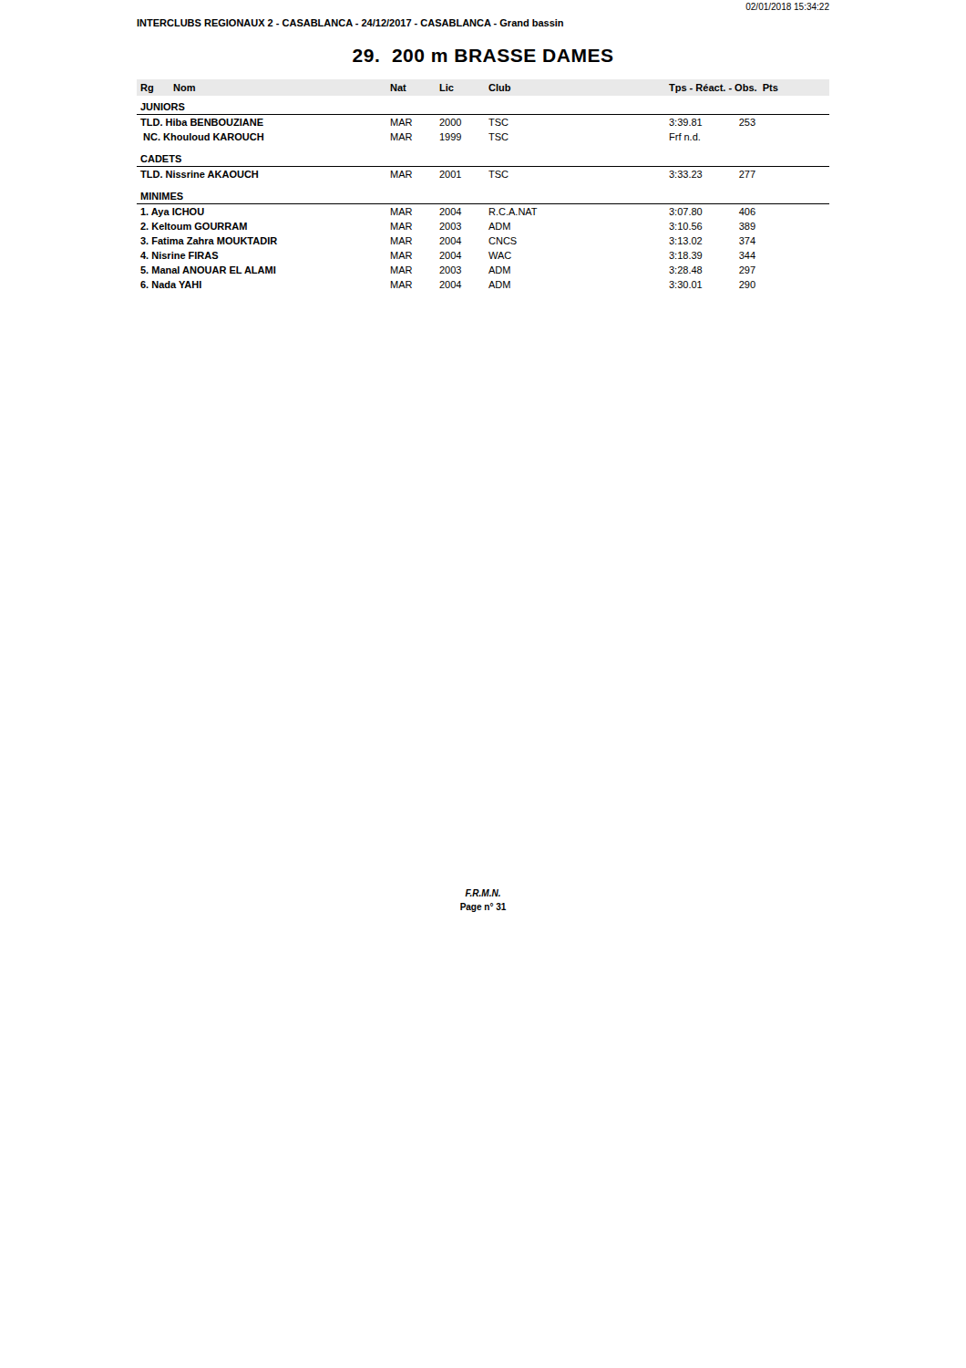02/01/2018 15:34:22
INTERCLUBS REGIONAUX 2 - CASABLANCA - 24/12/2017 - CASABLANCA - Grand bassin
29. 200 m BRASSE DAMES
| Rg | Nom | Nat | Lic | Club | Tps - Réact. - Obs. Pts |
| --- | --- | --- | --- | --- | --- |
| JUNIORS |
| TLD. Hiba BENBOUZIANE | MAR | 2000 | TSC | 3:39.81 253 |
| NC. Khouloud KAROUCH | MAR | 1999 | TSC | Frf n.d. |
| CADETS |
| TLD. Nissrine AKAOUCH | MAR | 2001 | TSC | 3:33.23 277 |
| MINIMES |
| 1. Aya ICHOU | MAR | 2004 | R.C.A.NAT | 3:07.80 406 |
| 2. Keltoum GOURRAM | MAR | 2003 | ADM | 3:10.56 389 |
| 3. Fatima Zahra MOUKTADIR | MAR | 2004 | CNCS | 3:13.02 374 |
| 4. Nisrine FIRAS | MAR | 2004 | WAC | 3:18.39 344 |
| 5. Manal ANOUAR EL ALAMI | MAR | 2003 | ADM | 3:28.48 297 |
| 6. Nada YAHI | MAR | 2004 | ADM | 3:30.01 290 |
F.R.M.N.
Page n° 31